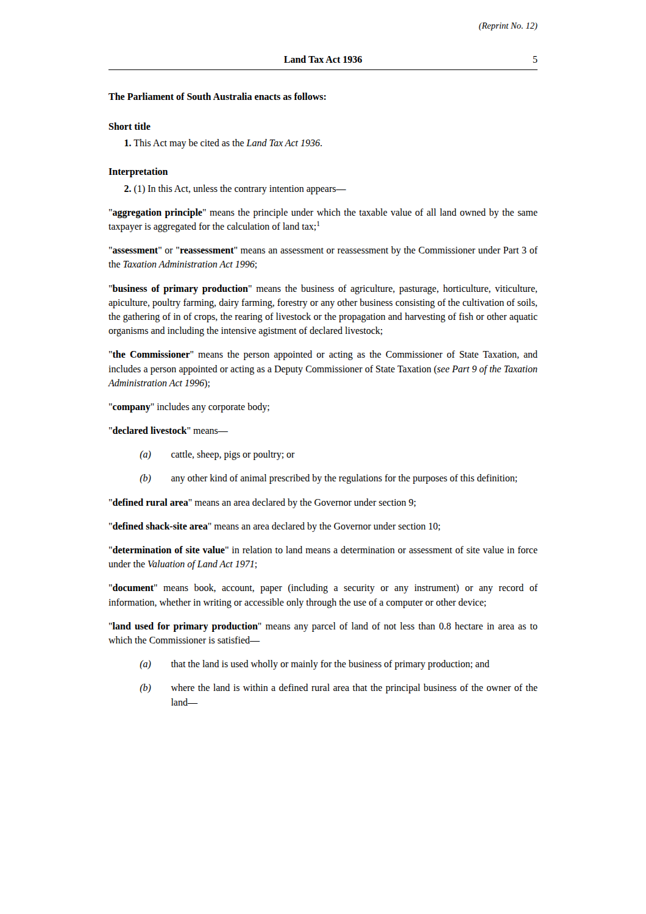(Reprint No. 12)
Land Tax Act 1936
5
The Parliament of South Australia enacts as follows:
Short title
1. This Act may be cited as the Land Tax Act 1936.
Interpretation
2. (1) In this Act, unless the contrary intention appears—
"aggregation principle" means the principle under which the taxable value of all land owned by the same taxpayer is aggregated for the calculation of land tax;1
"assessment" or "reassessment" means an assessment or reassessment by the Commissioner under Part 3 of the Taxation Administration Act 1996;
"business of primary production" means the business of agriculture, pasturage, horticulture, viticulture, apiculture, poultry farming, dairy farming, forestry or any other business consisting of the cultivation of soils, the gathering of in of crops, the rearing of livestock or the propagation and harvesting of fish or other aquatic organisms and including the intensive agistment of declared livestock;
"the Commissioner" means the person appointed or acting as the Commissioner of State Taxation, and includes a person appointed or acting as a Deputy Commissioner of State Taxation (see Part 9 of the Taxation Administration Act 1996);
"company" includes any corporate body;
"declared livestock" means—
(a) cattle, sheep, pigs or poultry; or
(b) any other kind of animal prescribed by the regulations for the purposes of this definition;
"defined rural area" means an area declared by the Governor under section 9;
"defined shack-site area" means an area declared by the Governor under section 10;
"determination of site value" in relation to land means a determination or assessment of site value in force under the Valuation of Land Act 1971;
"document" means book, account, paper (including a security or any instrument) or any record of information, whether in writing or accessible only through the use of a computer or other device;
"land used for primary production" means any parcel of land of not less than 0.8 hectare in area as to which the Commissioner is satisfied—
(a) that the land is used wholly or mainly for the business of primary production; and
(b) where the land is within a defined rural area that the principal business of the owner of the land—